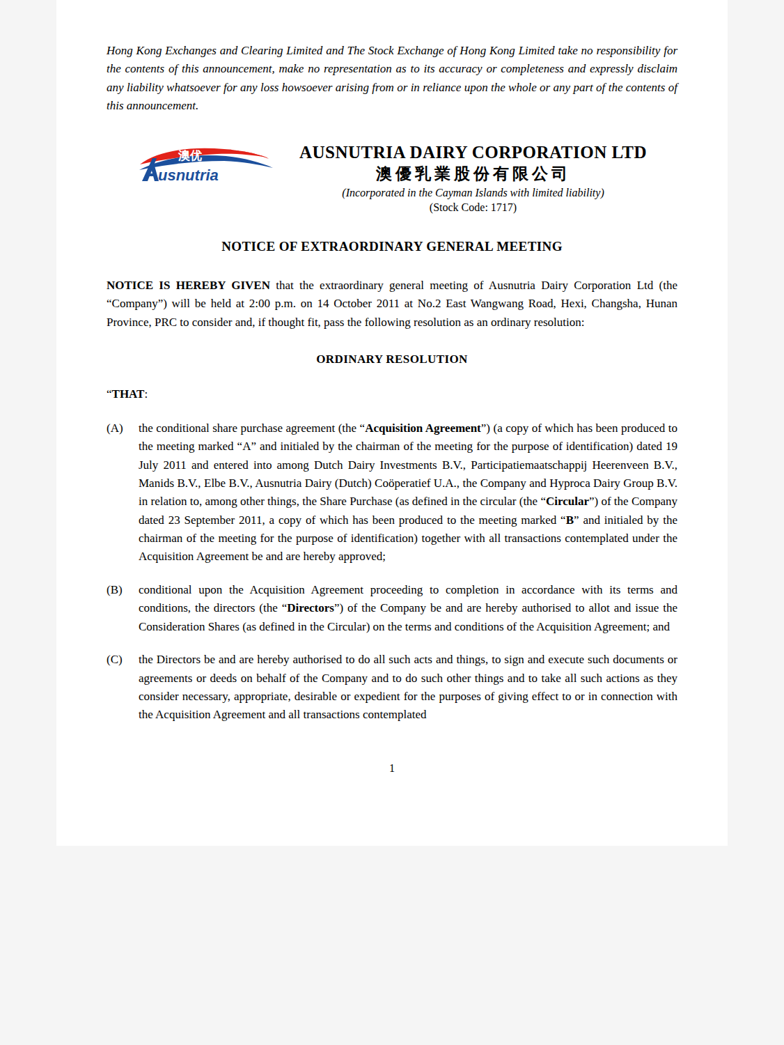Hong Kong Exchanges and Clearing Limited and The Stock Exchange of Hong Kong Limited take no responsibility for the contents of this announcement, make no representation as to its accuracy or completeness and expressly disclaim any liability whatsoever for any loss howsoever arising from or in reliance upon the whole or any part of the contents of this announcement.
澳优 usnutria
AUSNUTRIA DAIRY CORPORATION LTD
澳優乳業股份有限公司
(Incorporated in the Cayman Islands with limited liability)
(Stock Code: 1717)
NOTICE OF EXTRAORDINARY GENERAL MEETING
NOTICE IS HEREBY GIVEN that the extraordinary general meeting of Ausnutria Dairy Corporation Ltd (the “Company”) will be held at 2:00 p.m. on 14 October 2011 at No.2 East Wangwang Road, Hexi, Changsha, Hunan Province, PRC to consider and, if thought fit, pass the following resolution as an ordinary resolution:
ORDINARY RESOLUTION
“THAT:
(A) the conditional share purchase agreement (the “Acquisition Agreement”) (a copy of which has been produced to the meeting marked “A” and initialed by the chairman of the meeting for the purpose of identification) dated 19 July 2011 and entered into among Dutch Dairy Investments B.V., Participatiemaatschappij Heerenveen B.V., Manids B.V., Elbe B.V., Ausnutria Dairy (Dutch) Coöperatief U.A., the Company and Hyproca Dairy Group B.V. in relation to, among other things, the Share Purchase (as defined in the circular (the “Circular”) of the Company dated 23 September 2011, a copy of which has been produced to the meeting marked “B” and initialed by the chairman of the meeting for the purpose of identification) together with all transactions contemplated under the Acquisition Agreement be and are hereby approved;
(B) conditional upon the Acquisition Agreement proceeding to completion in accordance with its terms and conditions, the directors (the “Directors”) of the Company be and are hereby authorised to allot and issue the Consideration Shares (as defined in the Circular) on the terms and conditions of the Acquisition Agreement; and
(C) the Directors be and are hereby authorised to do all such acts and things, to sign and execute such documents or agreements or deeds on behalf of the Company and to do such other things and to take all such actions as they consider necessary, appropriate, desirable or expedient for the purposes of giving effect to or in connection with the Acquisition Agreement and all transactions contemplated
1